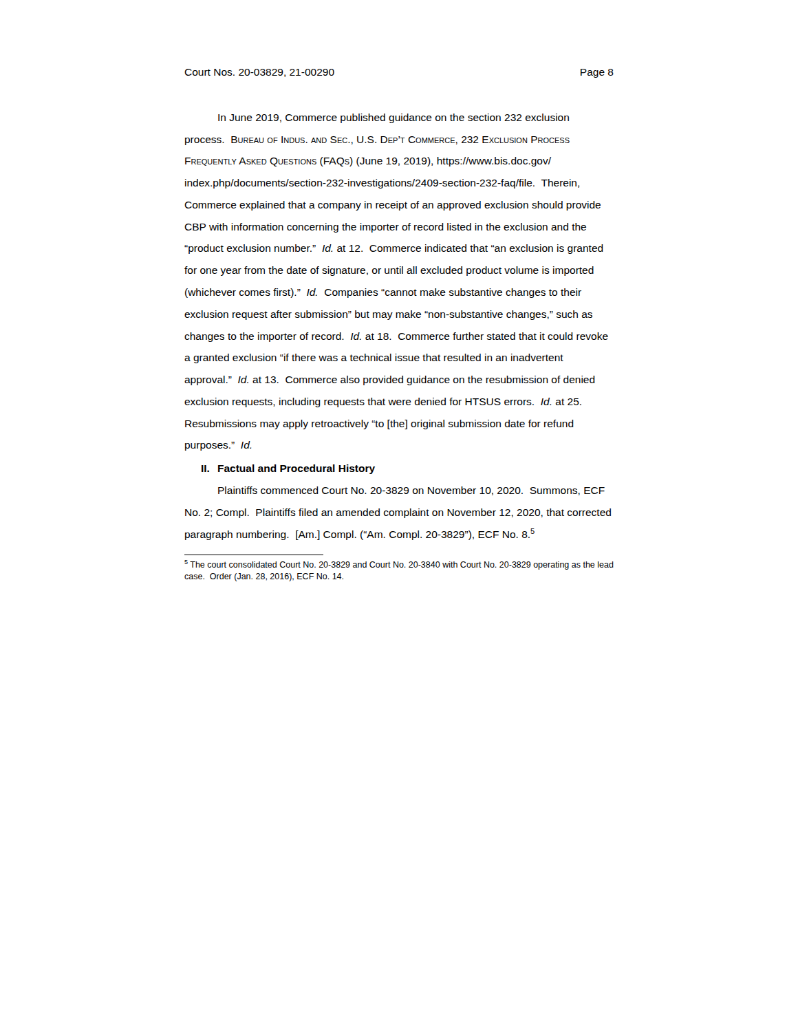Court Nos. 20-03829, 21-00290 Page 8
In June 2019, Commerce published guidance on the section 232 exclusion process. Bureau of Indus. and Sec., U.S. Dep’t Commerce, 232 Exclusion Process Frequently Asked Questions (FAQs) (June 19, 2019), https://www.bis.doc.gov/ index.php/documents/section-232-investigations/2409-section-232-faq/file. Therein, Commerce explained that a company in receipt of an approved exclusion should provide CBP with information concerning the importer of record listed in the exclusion and the “product exclusion number.” Id. at 12. Commerce indicated that “an exclusion is granted for one year from the date of signature, or until all excluded product volume is imported (whichever comes first).” Id. Companies “cannot make substantive changes to their exclusion request after submission” but may make “non-substantive changes,” such as changes to the importer of record. Id. at 18. Commerce further stated that it could revoke a granted exclusion “if there was a technical issue that resulted in an inadvertent approval.” Id. at 13. Commerce also provided guidance on the resubmission of denied exclusion requests, including requests that were denied for HTSUS errors. Id. at 25. Resubmissions may apply retroactively “to [the] original submission date for refund purposes.” Id.
II. Factual and Procedural History
Plaintiffs commenced Court No. 20-3829 on November 10, 2020. Summons, ECF No. 2; Compl. Plaintiffs filed an amended complaint on November 12, 2020, that corrected paragraph numbering. [Am.] Compl. (“Am. Compl. 20-3829”), ECF No. 8.5
5 The court consolidated Court No. 20-3829 and Court No. 20-3840 with Court No. 20-3829 operating as the lead case. Order (Jan. 28, 2016), ECF No. 14.